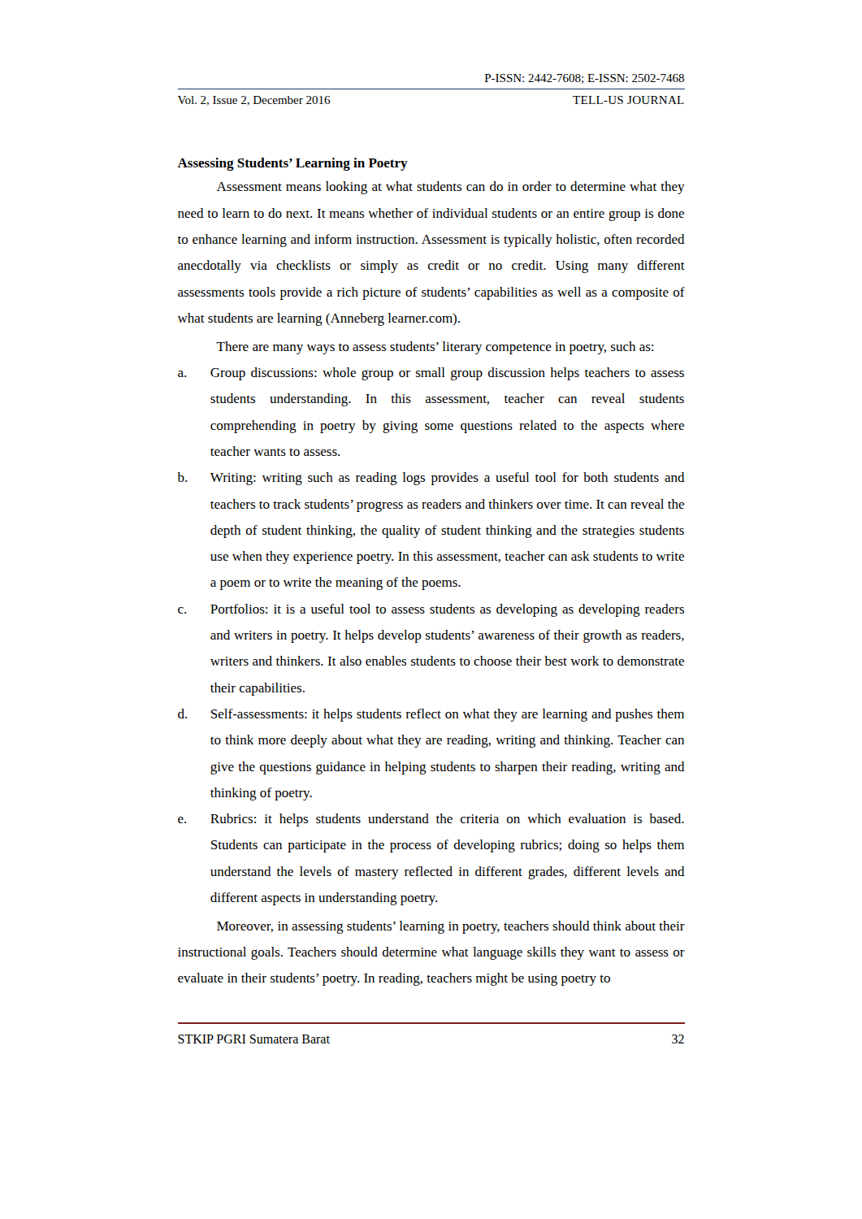P-ISSN: 2442-7608; E-ISSN: 2502-7468
Vol. 2, Issue 2, December 2016
TELL-US JOURNAL
Assessing Students’ Learning in Poetry
Assessment means looking at what students can do in order to determine what they need to learn to do next. It means whether of individual students or an entire group is done to enhance learning and inform instruction. Assessment is typically holistic, often recorded anecdotally via checklists or simply as credit or no credit. Using many different assessments tools provide a rich picture of students’ capabilities as well as a composite of what students are learning (Anneberg learner.com).
There are many ways to assess students’ literary competence in poetry, such as:
a. Group discussions: whole group or small group discussion helps teachers to assess students understanding. In this assessment, teacher can reveal students comprehending in poetry by giving some questions related to the aspects where teacher wants to assess.
b. Writing: writing such as reading logs provides a useful tool for both students and teachers to track students’ progress as readers and thinkers over time. It can reveal the depth of student thinking, the quality of student thinking and the strategies students use when they experience poetry. In this assessment, teacher can ask students to write a poem or to write the meaning of the poems.
c. Portfolios: it is a useful tool to assess students as developing as developing readers and writers in poetry. It helps develop students’ awareness of their growth as readers, writers and thinkers. It also enables students to choose their best work to demonstrate their capabilities.
d. Self-assessments: it helps students reflect on what they are learning and pushes them to think more deeply about what they are reading, writing and thinking. Teacher can give the questions guidance in helping students to sharpen their reading, writing and thinking of poetry.
e. Rubrics: it helps students understand the criteria on which evaluation is based. Students can participate in the process of developing rubrics; doing so helps them understand the levels of mastery reflected in different grades, different levels and different aspects in understanding poetry.
Moreover, in assessing students’ learning in poetry, teachers should think about their instructional goals. Teachers should determine what language skills they want to assess or evaluate in their students’ poetry. In reading, teachers might be using poetry to
STKIP PGRI Sumatera Barat
32